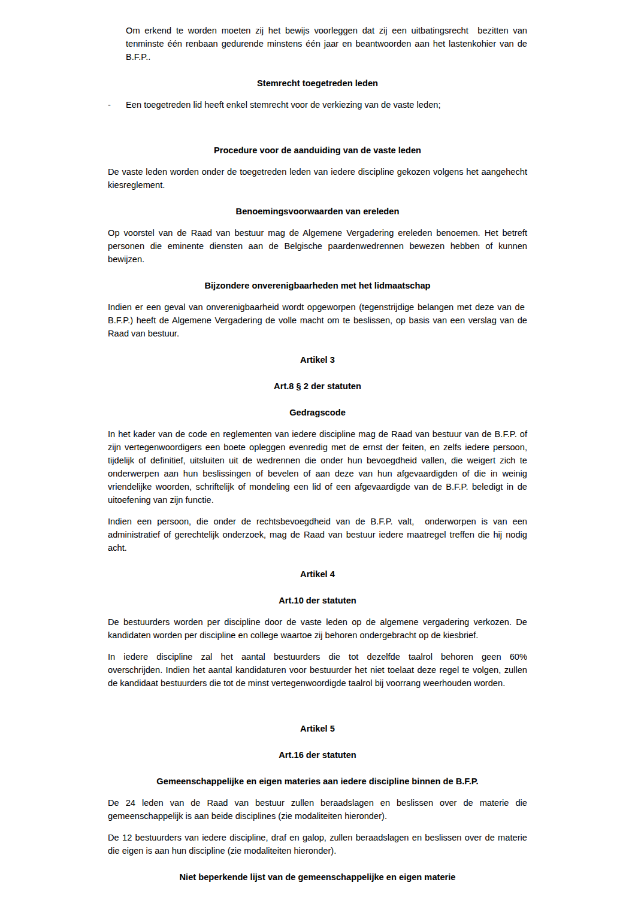Om erkend te worden moeten zij het bewijs voorleggen dat zij een uitbatingsrecht bezitten van tenminste één renbaan gedurende minstens één jaar en beantwoorden aan het lastenkohier van de B.F.P..
Stemrecht toegetreden leden
Een toegetreden lid heeft enkel stemrecht voor de verkiezing van de vaste leden;
Procedure voor de aanduiding van de vaste leden
De vaste leden worden onder de toegetreden leden van iedere discipline gekozen volgens het aangehecht kiesreglement.
Benoemingsvoorwaarden van ereleden
Op voorstel van de Raad van bestuur mag de Algemene Vergadering ereleden benoemen. Het betreft personen die eminente diensten aan de Belgische paardenwedrennen bewezen hebben of kunnen bewijzen.
Bijzondere onverenigbaarheden met het lidmaatschap
Indien er een geval van onverenigbaarheid wordt opgeworpen (tegenstrijdige belangen met deze van de B.F.P.) heeft de Algemene Vergadering de volle macht om te beslissen, op basis van een verslag van de Raad van bestuur.
Artikel 3
Art.8 § 2 der statuten
Gedragscode
In het kader van de code en reglementen van iedere discipline mag de Raad van bestuur van de B.F.P. of zijn vertegenwoordigers een boete opleggen evenredig met de ernst der feiten, en zelfs iedere persoon, tijdelijk of definitief, uitsluiten uit de wedrennen die onder hun bevoegdheid vallen, die weigert zich te onderwerpen aan hun beslissingen of bevelen of aan deze van hun afgevaardigden of die in weinig vriendelijke woorden, schriftelijk of mondeling een lid of een afgevaardigde van de B.F.P. beledigt in de uitoefening van zijn functie.
Indien een persoon, die onder de rechtsbevoegdheid van de B.F.P. valt, onderworpen is van een administratief of gerechtelijk onderzoek, mag de Raad van bestuur iedere maatregel treffen die hij nodig acht.
Artikel 4
Art.10 der statuten
De bestuurders worden per discipline door de vaste leden op de algemene vergadering verkozen. De kandidaten worden per discipline en college waartoe zij behoren ondergebracht op de kiesbrief.
In iedere discipline zal het aantal bestuurders die tot dezelfde taalrol behoren geen 60% overschrijden. Indien het aantal kandidaturen voor bestuurder het niet toelaat deze regel te volgen, zullen de kandidaat bestuurders die tot de minst vertegenwoordigde taalrol bij voorrang weerhouden worden.
Artikel 5
Art.16 der statuten
Gemeenschappelijke en eigen materies aan iedere discipline binnen de B.F.P.
De 24 leden van de Raad van bestuur zullen beraadslagen en beslissen over de materie die gemeenschappelijk is aan beide disciplines (zie modaliteiten hieronder).
De 12 bestuurders van iedere discipline, draf en galop, zullen beraadslagen en beslissen over de materie die eigen is aan hun discipline (zie modaliteiten hieronder).
Niet beperkende lijst van de gemeenschappelijke en eigen materie